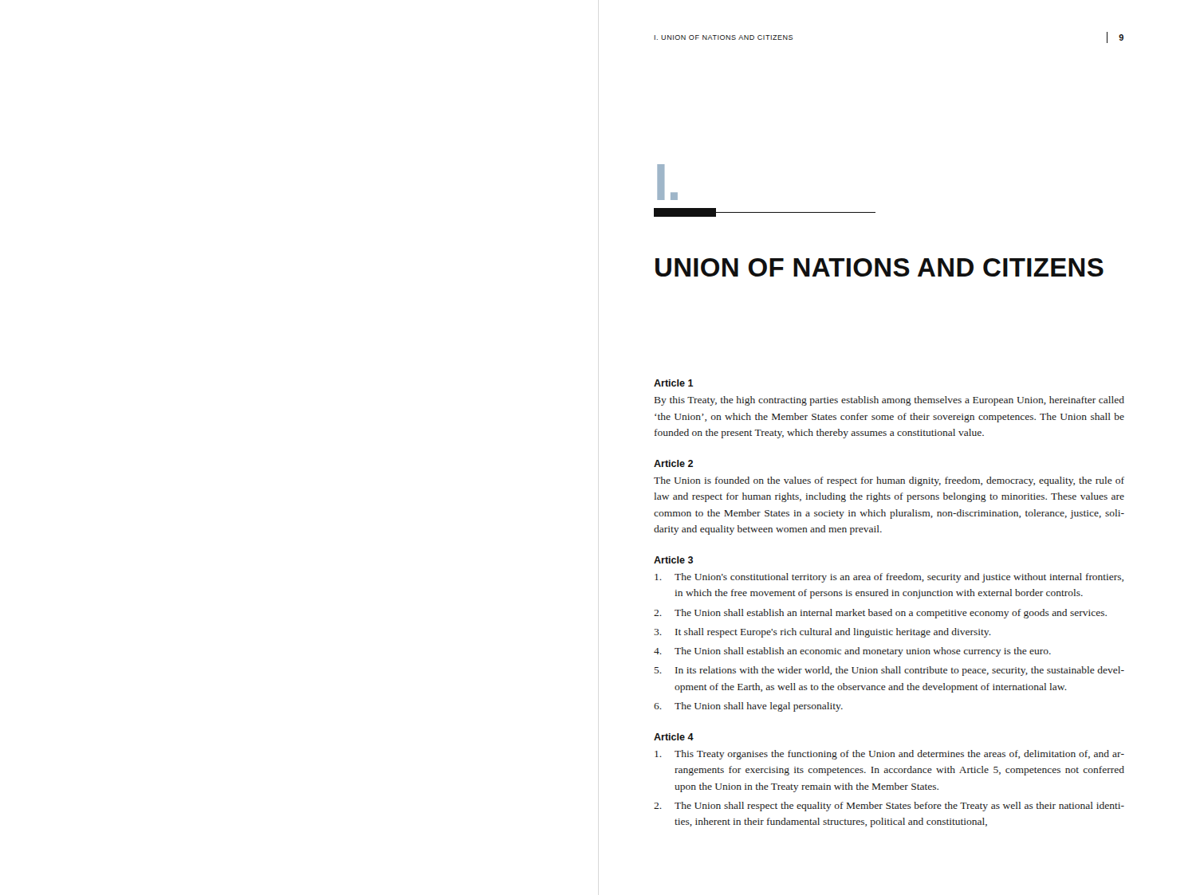I. Union of Nations and Citizens 9
I.
UNION OF NATIONS AND CITIZENS
Article 1
By this Treaty, the high contracting parties establish among themselves a European Union, hereinafter called ‘the Union’, on which the Member States confer some of their sovereign competences. The Union shall be founded on the present Treaty, which thereby assumes a constitutional value.
Article 2
The Union is founded on the values of respect for human dignity, freedom, democracy, equality, the rule of law and respect for human rights, including the rights of persons belonging to minorities. These values are common to the Member States in a society in which pluralism, non-discrimination, tolerance, justice, solidarity and equality between women and men prevail.
Article 3
The Union's constitutional territory is an area of freedom, security and justice without internal frontiers, in which the free movement of persons is ensured in conjunction with external border controls.
The Union shall establish an internal market based on a competitive economy of goods and services.
It shall respect Europe's rich cultural and linguistic heritage and diversity.
The Union shall establish an economic and monetary union whose currency is the euro.
In its relations with the wider world, the Union shall contribute to peace, security, the sustainable development of the Earth, as well as to the observance and the development of international law.
The Union shall have legal personality.
Article 4
This Treaty organises the functioning of the Union and determines the areas of, delimitation of, and arrangements for exercising its competences. In accordance with Article 5, competences not conferred upon the Union in the Treaty remain with the Member States.
The Union shall respect the equality of Member States before the Treaty as well as their national identities, inherent in their fundamental structures, political and constitutional,